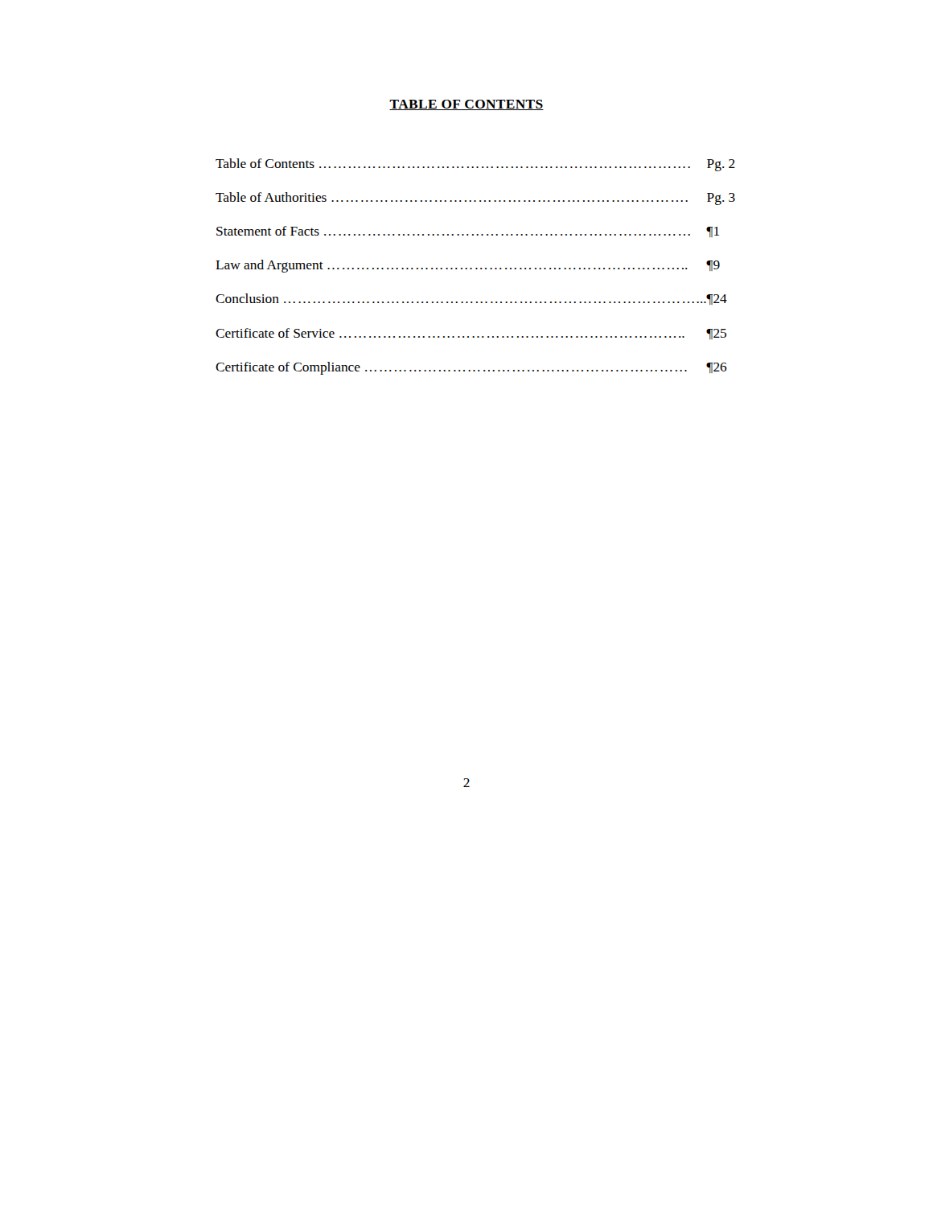TABLE OF CONTENTS
| Table of Contents ………………………………………………………………… . | Pg. 2 |
| Table of Authorities ……………………………………………………………… . | Pg. 3 |
| Statement of Facts ………………………………………………………………… | ¶1 |
| Law and Argument ……………………………………………………………… .. | ¶9 |
| Conclusion ………………………………………………………………………… ... | ¶24 |
| Certificate of Service …………………………………………………………… .. | ¶25 |
| Certificate of Compliance ………………………………………………………… | ¶26 |
2